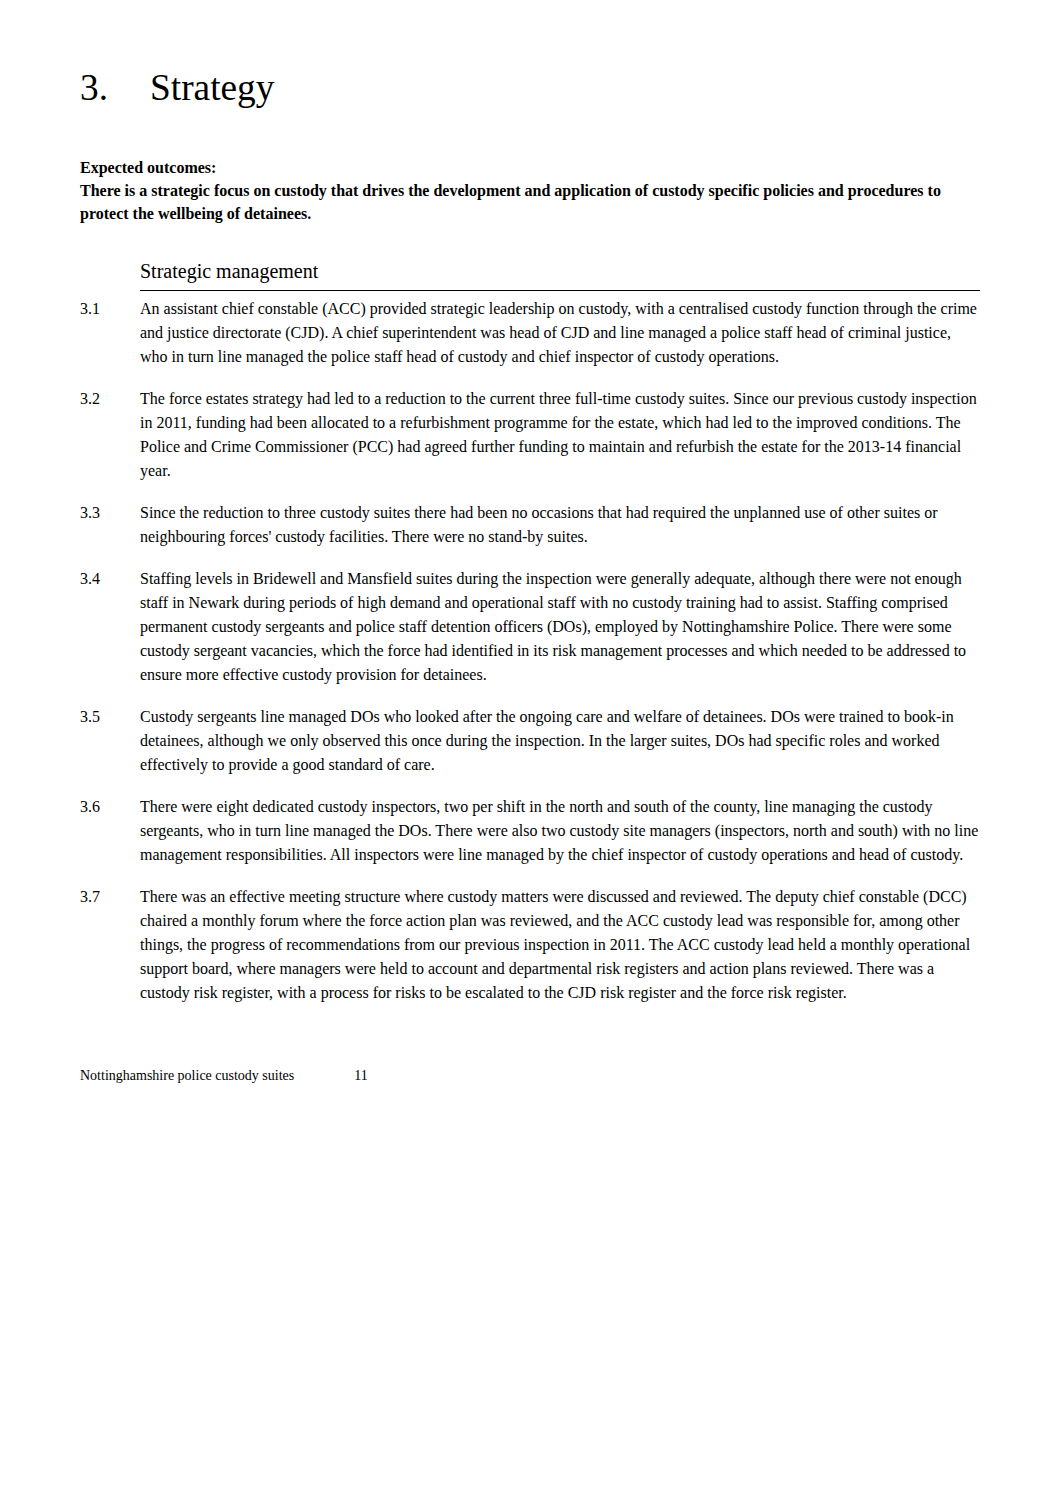3. Strategy
Expected outcomes:
There is a strategic focus on custody that drives the development and application of custody specific policies and procedures to protect the wellbeing of detainees.
Strategic management
3.1
An assistant chief constable (ACC) provided strategic leadership on custody, with a centralised custody function through the crime and justice directorate (CJD). A chief superintendent was head of CJD and line managed a police staff head of criminal justice, who in turn line managed the police staff head of custody and chief inspector of custody operations.
3.2
The force estates strategy had led to a reduction to the current three full-time custody suites. Since our previous custody inspection in 2011, funding had been allocated to a refurbishment programme for the estate, which had led to the improved conditions. The Police and Crime Commissioner (PCC) had agreed further funding to maintain and refurbish the estate for the 2013-14 financial year.
3.3
Since the reduction to three custody suites there had been no occasions that had required the unplanned use of other suites or neighbouring forces' custody facilities. There were no stand-by suites.
3.4
Staffing levels in Bridewell and Mansfield suites during the inspection were generally adequate, although there were not enough staff in Newark during periods of high demand and operational staff with no custody training had to assist. Staffing comprised permanent custody sergeants and police staff detention officers (DOs), employed by Nottinghamshire Police. There were some custody sergeant vacancies, which the force had identified in its risk management processes and which needed to be addressed to ensure more effective custody provision for detainees.
3.5
Custody sergeants line managed DOs who looked after the ongoing care and welfare of detainees. DOs were trained to book-in detainees, although we only observed this once during the inspection. In the larger suites, DOs had specific roles and worked effectively to provide a good standard of care.
3.6
There were eight dedicated custody inspectors, two per shift in the north and south of the county, line managing the custody sergeants, who in turn line managed the DOs. There were also two custody site managers (inspectors, north and south) with no line management responsibilities. All inspectors were line managed by the chief inspector of custody operations and head of custody.
3.7
There was an effective meeting structure where custody matters were discussed and reviewed. The deputy chief constable (DCC) chaired a monthly forum where the force action plan was reviewed, and the ACC custody lead was responsible for, among other things, the progress of recommendations from our previous inspection in 2011. The ACC custody lead held a monthly operational support board, where managers were held to account and departmental risk registers and action plans reviewed. There was a custody risk register, with a process for risks to be escalated to the CJD risk register and the force risk register.
Nottinghamshire police custody suites
11